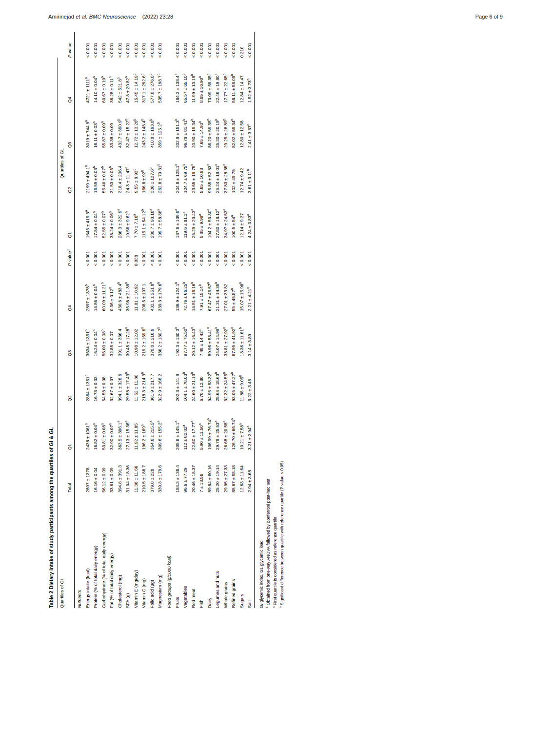Amirinejad et al. BMC Neuroscience (2022) 23:28
Page 6 of 9
Table 2 Dietary intake of study participants among the quartiles of GI & GL
| Quartiles of GI | | | | | | Quartiles of GL |
| --- | --- | --- | --- | --- | --- | --- |
| | Total | Q1 | Q2 | Q3 | Q4 | P -value 1 | Q1 | Q2 | Q3 | Q4 | P -value |
| Nutrients | | | | | | | | | | | |
| Energy intake (kcal) | 2897 ± 1378 | 2438 ± 1061 a | 2864 ± 1351 b | 3634 ± 1351 b | 2897 ± 1378 b | < 0.001 | 1646 ± 419.3 a | 2199 ± 494.1 b | 3019 ± 744.9 b | 4721 ± 1111 b | < 0.001 |
| Protein (% of total daily energy) | 16.16 ± 0.04 | 16.82 ± 0.04 a | 16.73 ± 0.03 | 16.24 ± 0.04 b | 14.86 ± 0.04 b | < 0.001 | 17.84 ± 0.04 a | 16.59 ± 0.03 b | 16.11 ± 0.03 b | 14.10 ± 0.04 b | < 0.001 |
| Carbohydrate (% of total daily energy) | 56.12 ± 0.09 | 53.81 ± 0.08 a | 54.58 ± 0.08 | 56.00 ± 0.08 b | 60.09 ± 11.21 b | < 0.001 | 52.55 ± 0.07 a | 55.40 ± 0.07 b | 55.87 ± 0.09 b | 60.67 ± 0.10 b | < 0.001 |
| Fat (% of total daily energy) | 33.61 ± 0.09 | 32.90 ± 0.07 a | 32.67 ± 0.07 | 32.85 ± 0.07 | 0.36 ± 0.12 b | < 0.001 | 33.24 ± 0.06 a | 31.53 ± 0.06 b | 33.38 ± 0.09 | 36.28 ± 0.11 b | < 0.001 |
| Cholesterol (mg) | 394.8 ± 391.3 | 363.5 ± 396.1 a | 394.1 ± 326.6 | 391.1 ± 336.4 | 430.6 ± 483.4 b | < 0.001 | 286.3 ± 322.9 a | 318.4 ± 206.4 | 432.7 ± 390.9 b | 542 ± 521.8 b | < 0.001 |
| SFA (g) | 31.04 ± 18.36 | 27.13 ± 15.36 a | 29.58 ± 17.43 b | 30.48 ± 17.28 b | 36.98 ± 21.39 b | < 0.001 | 19.56 ± 9.62 a | 24.3 ± 11.47 b | 32.47 ± 15.22 b | 47.8 ± 20.82 b | < 0.001 |
| Vitamin E (mg/day) | 11.36 ± 11.66 | 11.92 ± 11.85 | 11.52 ± 11.80 | 10.98 ± 12.02 | 11.01 ± 10.92 | 0.038 | 7.70 ± 7.16 a | 9.55 ± 8.93 b | 12.72 ± 13.28 b | 15.45 ± 14.19 b | < 0.001 |
| Vitamin C (mg) | 210.5 ± 188.7 | 196.2 ± 169 a | 218.3 ± 214.3 b | 219.2 ± 169.6 b | 208.5 ± 197.1 | < 0.001 | 115.1 ± 54.12 a | 166.8 ± 92 b | 243.2 ± 148.4 b | 317.1 ± 292.6 b | < 0.001 |
| Folic acid (µg) | 379.8 ± 228 | 354.6 ± 215.5 a | 361.9 ± 217.7 | 370.8 ± 216.6 | 432.1 ± 251.8 b | < 0.001 | 230.7 ± 93.18 a | 300 ± 127.6 b | 410.8 ± 193.8 b | 577.8 ± 276.8 b | < 0.001 |
| Magnesium (mg) | 339.3 ± 179.6 | 309.6 ± 155.2 a | 322.9 ± 166.2 | 336.2 ± 180.7 b | 339.3 ± 179.6 b | < 0.001 | 199.7 ± 58.38 a | 262.8 ± 79.31 b | 359 ± 125.2 b | 535.7 ± 198.7 b | < 0.001 |
| Food groups (g/1000 kcal) | | | | | | | | | | | |
| Fruits | 184.3 ± 138.4 | 205.6 ± 145.1 a | 202.3 ± 141.8 | 192.3 ± 130.3 b | 136.9 ± 124.1 b | < 0.001 | 187.8 ± 109.9 a | 204.8 ± 128.1 b | 202.8 ± 151.3 b | 184.3 ± 138.4 b | < 0.001 |
| Vegetables | 96.6 ± 77.29 | 112 ± 82.82 a | 104.1 ± 78.03 b | 97.77 ± 75.50 b | 72.76 ± 66.25 b | < 0.001 | 119.6 ± 81.3 a | 104.7 ± 69.75 b | 96.78 ± 81.41 b | 65.57 ± 65.10 b | < 0.001 |
| Red meat | 20.46 ± 18.37 | 22.60 ± 17.77 a | 24.60 ± 21.13 b | 20.12 ± 16.43 b | 14.51 ± 16.16 b | < 0.001 | 25.29 ± 20.43 a | 23.65 ± 16.75 b | 20.90 ± 19.34 b | 11.99 ± 13.15 b | < 0.001 |
| Fish | 7 ± 13.56 | 5.90 ± 11.50 a | 6.70 ± 12.80 | 7.48 ± 14.42 b | 7.91 ± 15.14 b | < 0.001 | 5.85 ± 9.99 a | 5.65 ± 10.98 | 7.65 ± 14.93 b | 8.85 ± 16.90 b | < 0.001 |
| Dairy | 89.84 ± 60.16 | 106.99 ± 76.74 a | 94.95 ± 53.32 b | 89.96 ± 53.41 b | 67.47 ± 45.57 b | < 0.001 | 104.2 ± 53.30 a | 95.85 ± 52.83 b | 86.20 ± 59.35 b | 73.09 ± 69.35 b | < 0.001 |
| Legumes and nuts | 25.20 ± 19.14 | 29.78 ± 25.53 a | 25.64 ± 18.63 b | 24.07 ± 14.99 b | 21.31 ± 14.35 b | < 0.001 | 27.80 ± 18.12 a | 25.24 ± 18.01 b | 25.30 ± 20.19 b | 22.46 ± 19.80 b | < 0.001 |
| Whole grains | 29.95 ± 27.33 | 26.68 ± 20.58 a | 32.32 ± 24.55 b | 33.81 ± 27.92 b | 27.01 ± 33.82 | < 0.001 | 34.97 ± 24.53 a | 37.83 ± 28.35 b | 29.25 ± 28.89 b | 17.77 ± 22.65 b | < 0.001 |
| Refined grains | 85.67 ± 58.18 | 126.70 ± 66.74 a | 93.05 ± 47.27 b | 67.95 ± 41.92 b | 55 ± 45.87 b | < 0.001 | 100.5 ± 54 a | 102 ± 49.75 | 82.02 ± 59.34 b | 58.11 ± 58.05 b | < 0.001 |
| Sugars | 12.63 ± 11.64 | 10.21 ± 7.58 a | 11.88 ± 9.05 b | 13.36 ± 11.61 b | 15.07 ± 15.98 b | < 0.001 | 12.14 ± 9.27 | 12.74 ± 9.42 | 12.80 ± 12.58 | 12.84 ± 14.47 | 0.210 |
| Salt | 2.94 ± 3.68 | 3.21 ± 2.94 a | 3.22 ± 3.45 | 3.14 ± 3.89 | 2.21 ± 4.21 b | < 0.001 | 4.24 ± 3.83 a | 3.61 ± 3.11 b | 2.41 ± 3.37 b | 1.52 ± 3.73 b | < 0.001 |
GI glycemic index, GL glycemic load
1 Obtained from one-way ANOVA followed by Bonferroni post-hoc test
a First quartile is considered as reference quartile
b Significant difference between quartile with reference quartile (P value < 0.05)